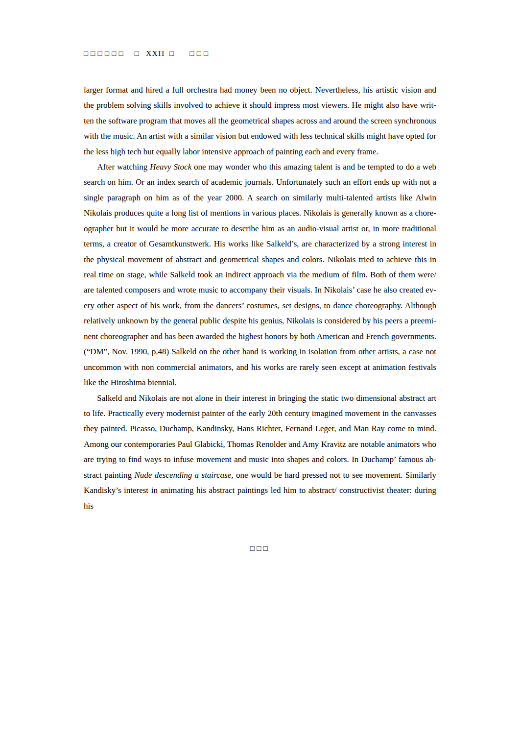□□□□□□ □ XXII □ □□□
larger format and hired a full orchestra had money been no object. Nevertheless, his artistic vision and the problem solving skills involved to achieve it should impress most viewers. He might also have written the software program that moves all the geometrical shapes across and around the screen synchronous with the music. An artist with a similar vision but endowed with less technical skills might have opted for the less high tech but equally labor intensive approach of painting each and every frame.
After watching Heavy Stock one may wonder who this amazing talent is and be tempted to do a web search on him. Or an index search of academic journals. Unfortunately such an effort ends up with not a single paragraph on him as of the year 2000. A search on similarly multi-talented artists like Alwin Nikolais produces quite a long list of mentions in various places. Nikolais is generally known as a choreographer but it would be more accurate to describe him as an audio-visual artist or, in more traditional terms, a creator of Gesamtkunstwerk. His works like Salkeld’s, are characterized by a strong interest in the physical movement of abstract and geometrical shapes and colors. Nikolais tried to achieve this in real time on stage, while Salkeld took an indirect approach via the medium of film. Both of them were/ are talented composers and wrote music to accompany their visuals. In Nikolais’ case he also created every other aspect of his work, from the dancers’ costumes, set designs, to dance choreography. Although relatively unknown by the general public despite his genius, Nikolais is considered by his peers a preeminent choreographer and has been awarded the highest honors by both American and French governments. (“DM”, Nov. 1990, p.48) Salkeld on the other hand is working in isolation from other artists, a case not uncommon with non commercial animators, and his works are rarely seen except at animation festivals like the Hiroshima biennial.
Salkeld and Nikolais are not alone in their interest in bringing the static two dimensional abstract art to life. Practically every modernist painter of the early 20th century imagined movement in the canvasses they painted. Picasso, Duchamp, Kandinsky, Hans Richter, Fernand Leger, and Man Ray come to mind. Among our contemporaries Paul Glabicki, Thomas Renolder and Amy Kravitz are notable animators who are trying to find ways to infuse movement and music into shapes and colors. In Duchamp’ famous abstract painting Nude descending a staircase, one would be hard pressed not to see movement. Similarly Kandisky’s interest in animating his abstract paintings led him to abstract/ constructivist theater: during his
□□□